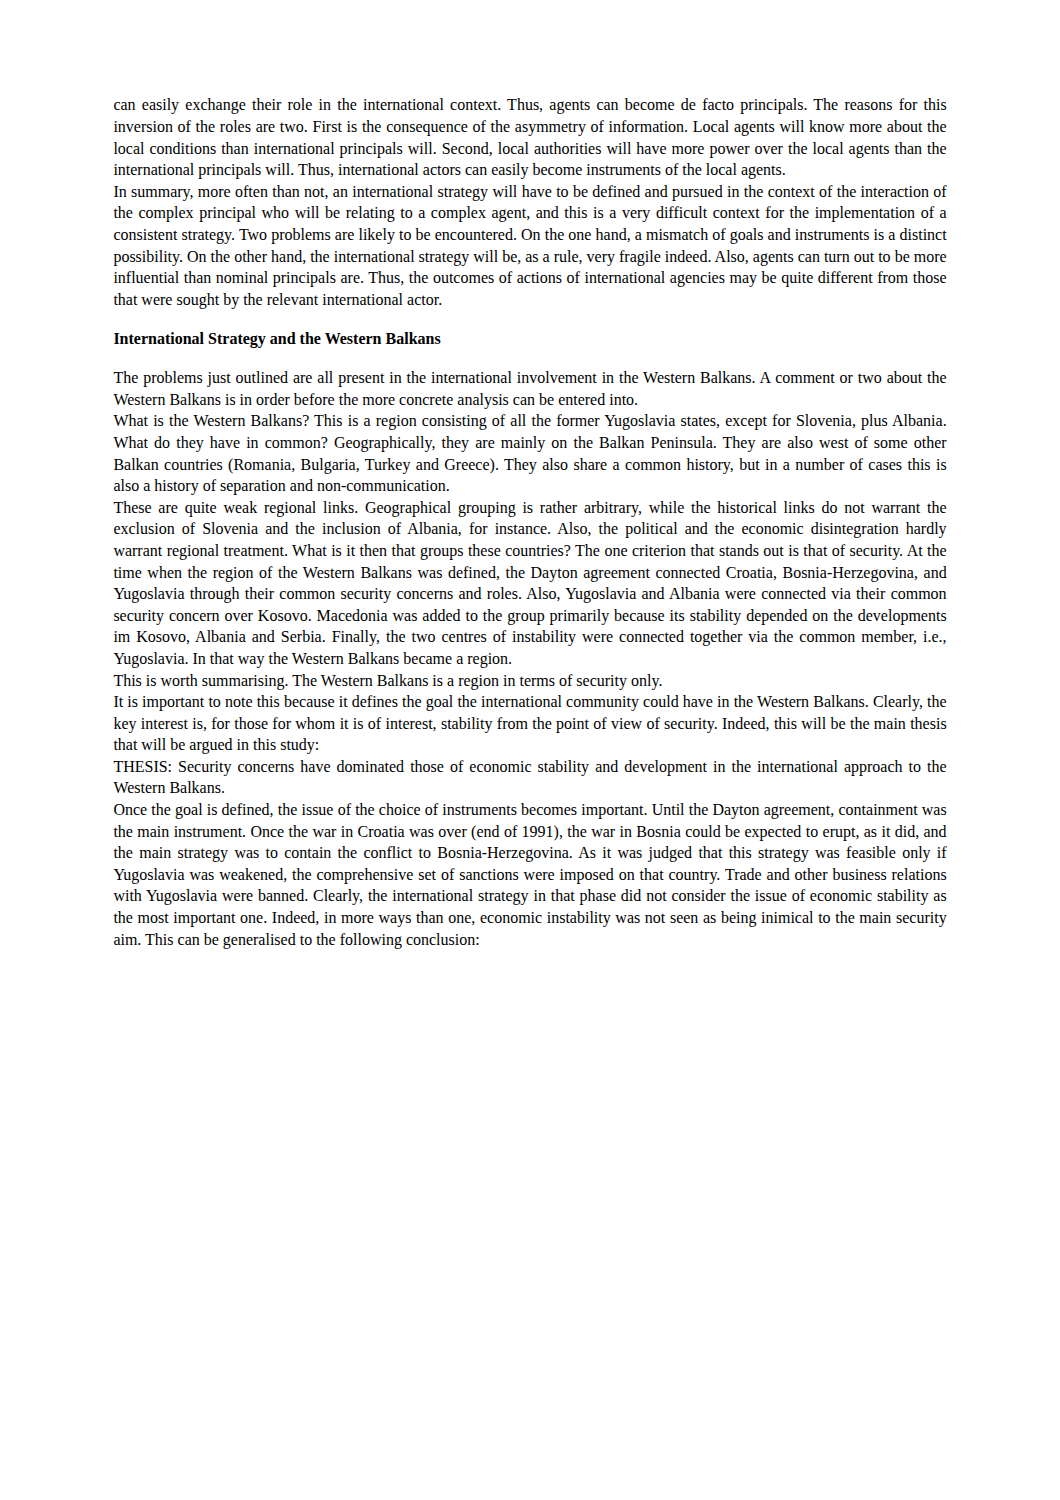can easily exchange their role in the international context. Thus, agents can become de facto principals. The reasons for this inversion of the roles are two. First is the consequence of the asymmetry of information. Local agents will know more about the local conditions than international principals will. Second, local authorities will have more power over the local agents than the international principals will. Thus, international actors can easily become instruments of the local agents.
In summary, more often than not, an international strategy will have to be defined and pursued in the context of the interaction of the complex principal who will be relating to a complex agent, and this is a very difficult context for the implementation of a consistent strategy. Two problems are likely to be encountered. On the one hand, a mismatch of goals and instruments is a distinct possibility. On the other hand, the international strategy will be, as a rule, very fragile indeed. Also, agents can turn out to be more influential than nominal principals are. Thus, the outcomes of actions of international agencies may be quite different from those that were sought by the relevant international actor.
International Strategy and the Western Balkans
The problems just outlined are all present in the international involvement in the Western Balkans. A comment or two about the Western Balkans is in order before the more concrete analysis can be entered into.
What is the Western Balkans? This is a region consisting of all the former Yugoslavia states, except for Slovenia, plus Albania. What do they have in common? Geographically, they are mainly on the Balkan Peninsula. They are also west of some other Balkan countries (Romania, Bulgaria, Turkey and Greece). They also share a common history, but in a number of cases this is also a history of separation and non-communication.
These are quite weak regional links. Geographical grouping is rather arbitrary, while the historical links do not warrant the exclusion of Slovenia and the inclusion of Albania, for instance. Also, the political and the economic disintegration hardly warrant regional treatment. What is it then that groups these countries? The one criterion that stands out is that of security. At the time when the region of the Western Balkans was defined, the Dayton agreement connected Croatia, Bosnia-Herzegovina, and Yugoslavia through their common security concerns and roles. Also, Yugoslavia and Albania were connected via their common security concern over Kosovo. Macedonia was added to the group primarily because its stability depended on the developments im Kosovo, Albania and Serbia. Finally, the two centres of instability were connected together via the common member, i.e., Yugoslavia. In that way the Western Balkans became a region.
This is worth summarising. The Western Balkans is a region in terms of security only.
It is important to note this because it defines the goal the international community could have in the Western Balkans. Clearly, the key interest is, for those for whom it is of interest, stability from the point of view of security. Indeed, this will be the main thesis that will be argued in this study:
THESIS: Security concerns have dominated those of economic stability and development in the international approach to the Western Balkans.
Once the goal is defined, the issue of the choice of instruments becomes important. Until the Dayton agreement, containment was the main instrument. Once the war in Croatia was over (end of 1991), the war in Bosnia could be expected to erupt, as it did, and the main strategy was to contain the conflict to Bosnia-Herzegovina. As it was judged that this strategy was feasible only if Yugoslavia was weakened, the comprehensive set of sanctions were imposed on that country. Trade and other business relations with Yugoslavia were banned. Clearly, the international strategy in that phase did not consider the issue of economic stability as the most important one. Indeed, in more ways than one, economic instability was not seen as being inimical to the main security aim. This can be generalised to the following conclusion: